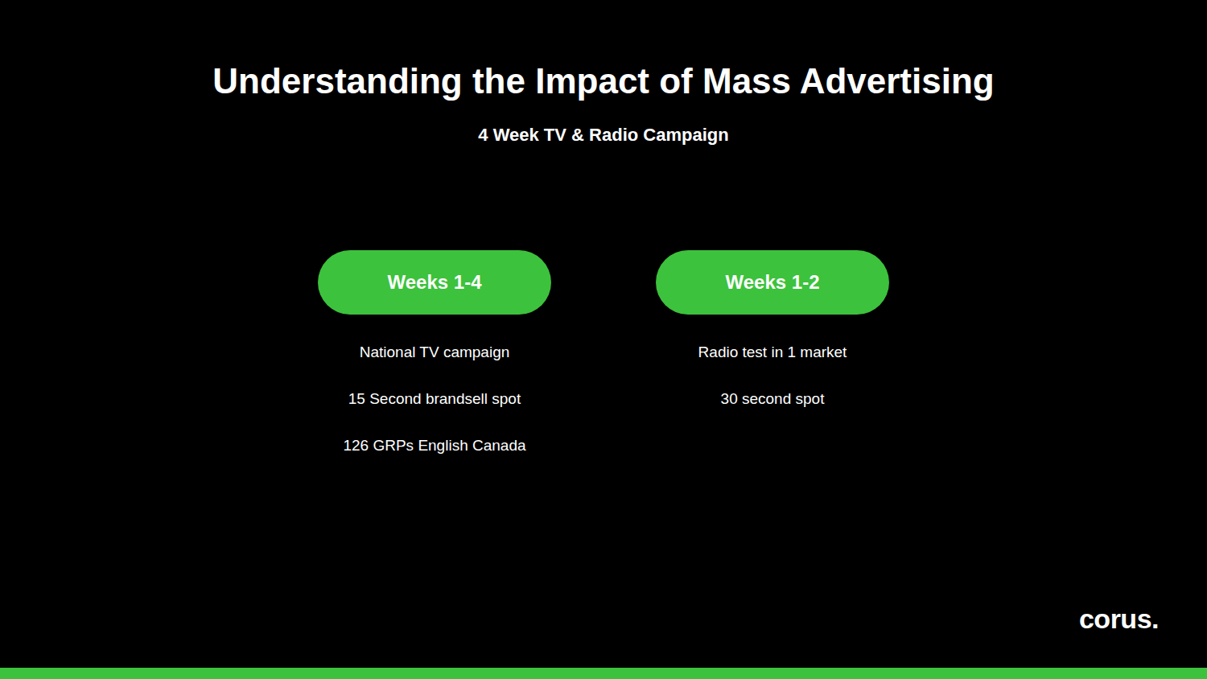Understanding the Impact of Mass Advertising
4 Week TV & Radio Campaign
Weeks 1-4
National TV campaign
15 Second brandsell spot
126 GRPs English Canada
Weeks 1-2
Radio test in 1 market
30 second spot
corus.